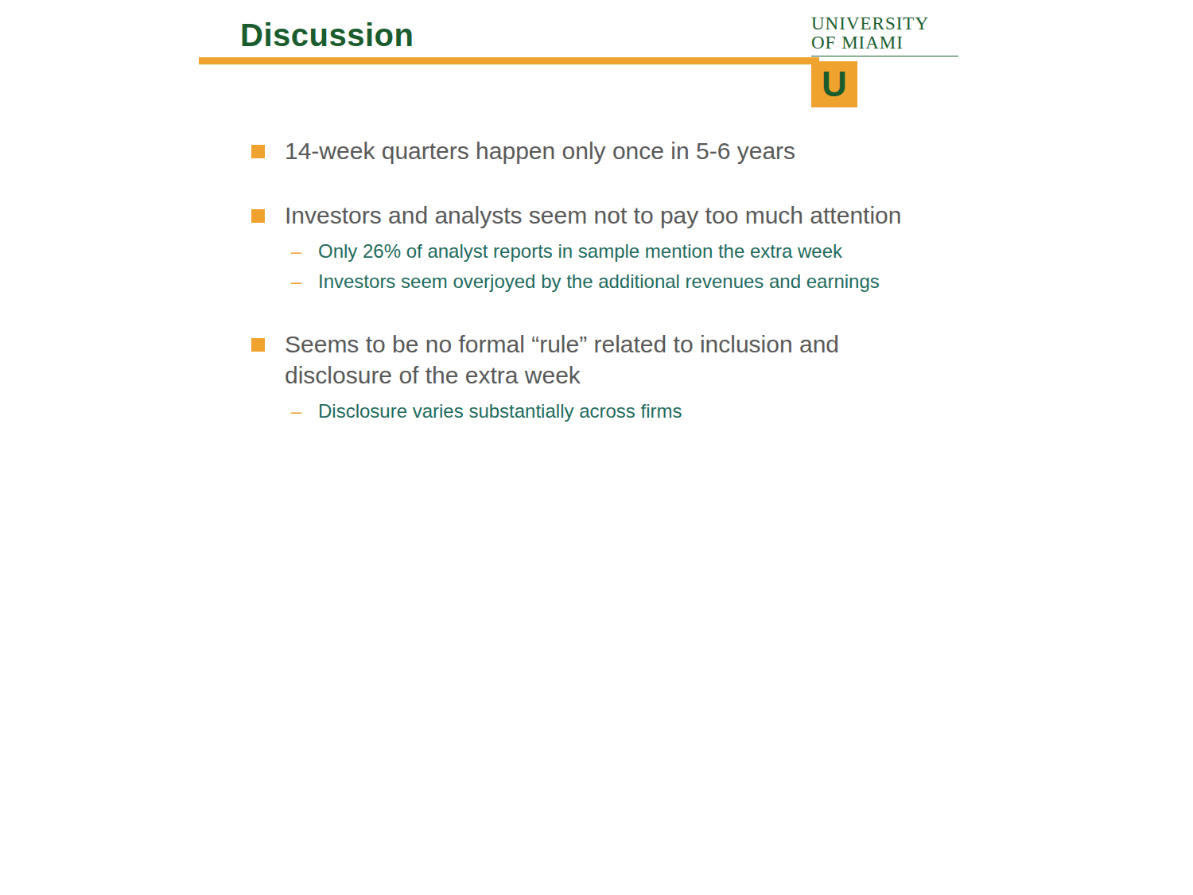Discussion
UNIVERSITYOF MIAMI
U
14-week quarters happen only once in 5-6 years
Investors and analysts seem not to pay too much attention
Only 26% of analyst reports in sample mention the extra week
Investors seem overjoyed by the additional revenues and earnings
Seems to be no formal “rule” related to inclusion and disclosure of the extra week
Disclosure varies substantially across firms